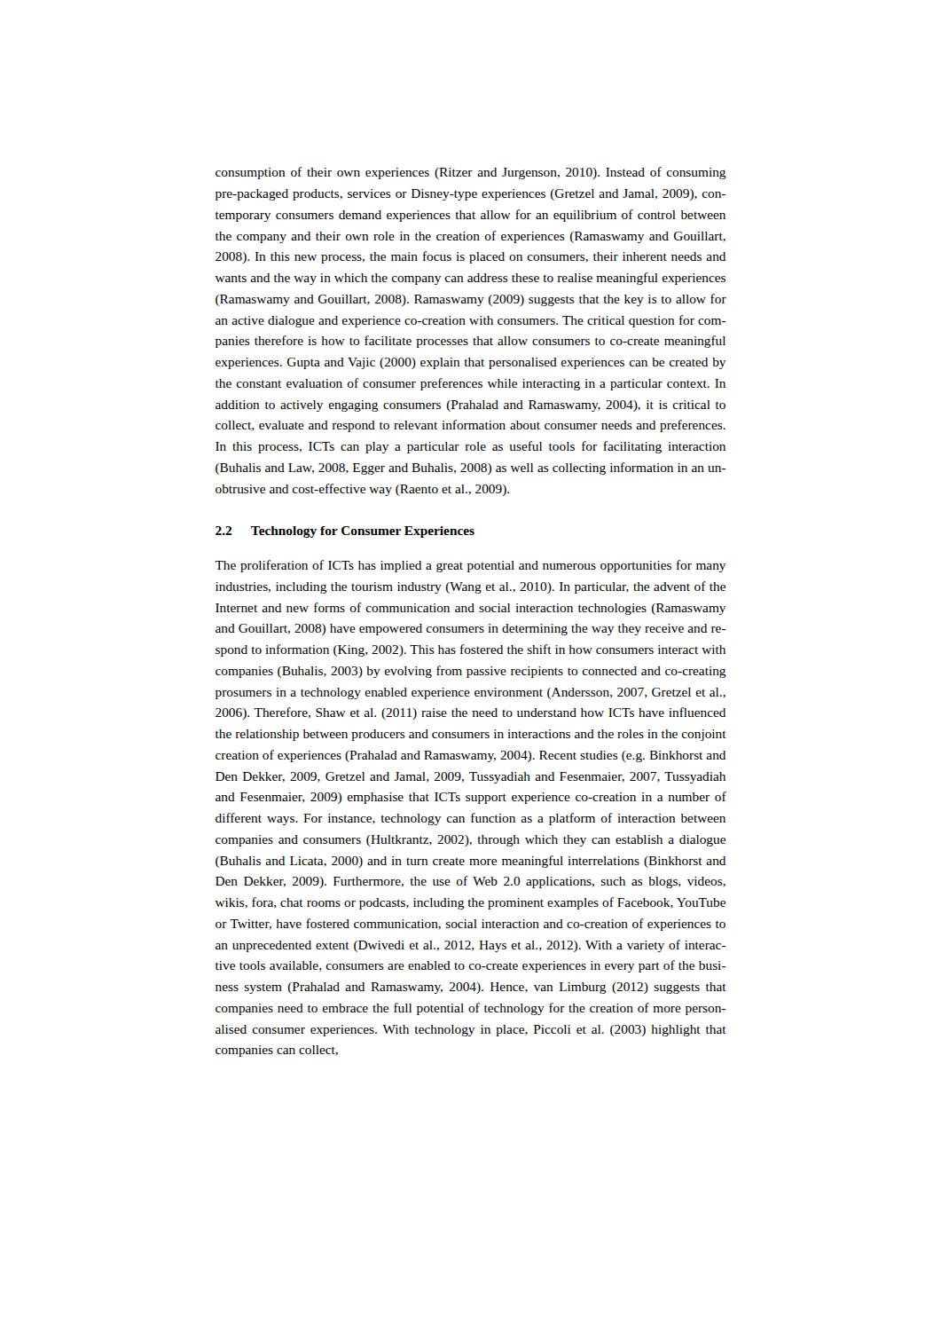consumption of their own experiences (Ritzer and Jurgenson, 2010). Instead of consuming pre-packaged products, services or Disney-type experiences (Gretzel and Jamal, 2009), contemporary consumers demand experiences that allow for an equilibrium of control between the company and their own role in the creation of experiences (Ramaswamy and Gouillart, 2008). In this new process, the main focus is placed on consumers, their inherent needs and wants and the way in which the company can address these to realise meaningful experiences (Ramaswamy and Gouillart, 2008). Ramaswamy (2009) suggests that the key is to allow for an active dialogue and experience co-creation with consumers. The critical question for companies therefore is how to facilitate processes that allow consumers to co-create meaningful experiences. Gupta and Vajic (2000) explain that personalised experiences can be created by the constant evaluation of consumer preferences while interacting in a particular context. In addition to actively engaging consumers (Prahalad and Ramaswamy, 2004), it is critical to collect, evaluate and respond to relevant information about consumer needs and preferences. In this process, ICTs can play a particular role as useful tools for facilitating interaction (Buhalis and Law, 2008, Egger and Buhalis, 2008) as well as collecting information in an unobtrusive and cost-effective way (Raento et al., 2009).
2.2 Technology for Consumer Experiences
The proliferation of ICTs has implied a great potential and numerous opportunities for many industries, including the tourism industry (Wang et al., 2010). In particular, the advent of the Internet and new forms of communication and social interaction technologies (Ramaswamy and Gouillart, 2008) have empowered consumers in determining the way they receive and respond to information (King, 2002). This has fostered the shift in how consumers interact with companies (Buhalis, 2003) by evolving from passive recipients to connected and co-creating prosumers in a technology enabled experience environment (Andersson, 2007, Gretzel et al., 2006). Therefore, Shaw et al. (2011) raise the need to understand how ICTs have influenced the relationship between producers and consumers in interactions and the roles in the conjoint creation of experiences (Prahalad and Ramaswamy, 2004). Recent studies (e.g. Binkhorst and Den Dekker, 2009, Gretzel and Jamal, 2009, Tussyadiah and Fesenmaier, 2007, Tussyadiah and Fesenmaier, 2009) emphasise that ICTs support experience co-creation in a number of different ways. For instance, technology can function as a platform of interaction between companies and consumers (Hultkrantz, 2002), through which they can establish a dialogue (Buhalis and Licata, 2000) and in turn create more meaningful interrelations (Binkhorst and Den Dekker, 2009). Furthermore, the use of Web 2.0 applications, such as blogs, videos, wikis, fora, chat rooms or podcasts, including the prominent examples of Facebook, YouTube or Twitter, have fostered communication, social interaction and co-creation of experiences to an unprecedented extent (Dwivedi et al., 2012, Hays et al., 2012). With a variety of interactive tools available, consumers are enabled to co-create experiences in every part of the business system (Prahalad and Ramaswamy, 2004). Hence, van Limburg (2012) suggests that companies need to embrace the full potential of technology for the creation of more personalised consumer experiences. With technology in place, Piccoli et al. (2003) highlight that companies can collect,